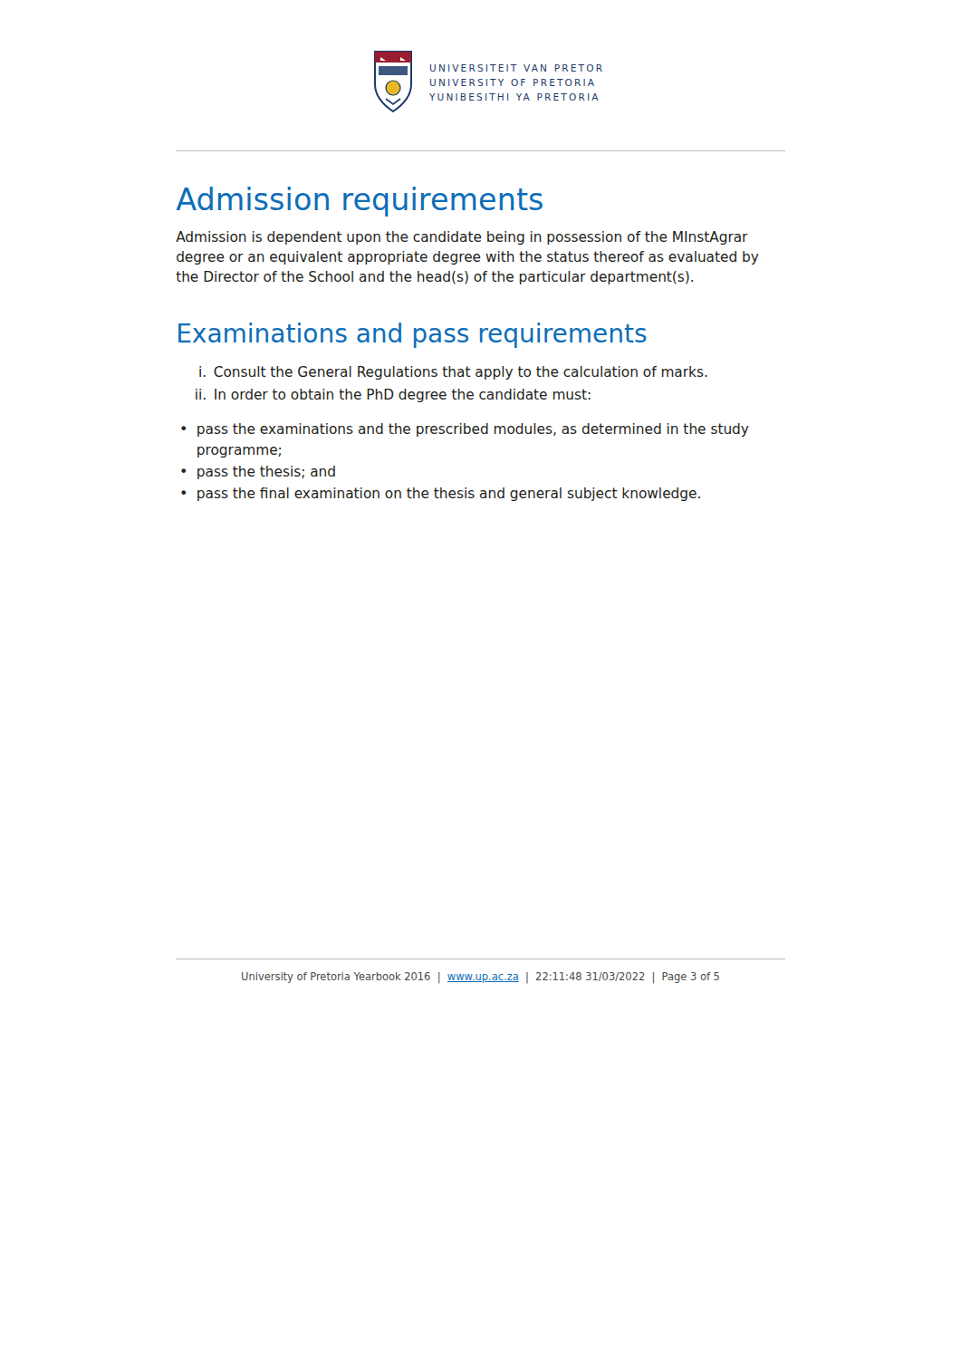UNIVERSITEIT VAN PRETORIA UNIVERSITY OF PRETORIA YUNIBESITHI YA PRETORIA
Admission requirements
Admission is dependent upon the candidate being in possession of the MInstAgrar degree or an equivalent appropriate degree with the status thereof as evaluated by the Director of the School and the head(s) of the particular department(s).
Examinations and pass requirements
Consult the General Regulations that apply to the calculation of marks.
In order to obtain the PhD degree the candidate must:
pass the examinations and the prescribed modules, as determined in the study programme;
pass the thesis; and
pass the final examination on the thesis and general subject knowledge.
University of Pretoria Yearbook 2016 | www.up.ac.za | 22:11:48 31/03/2022 | Page 3 of 5